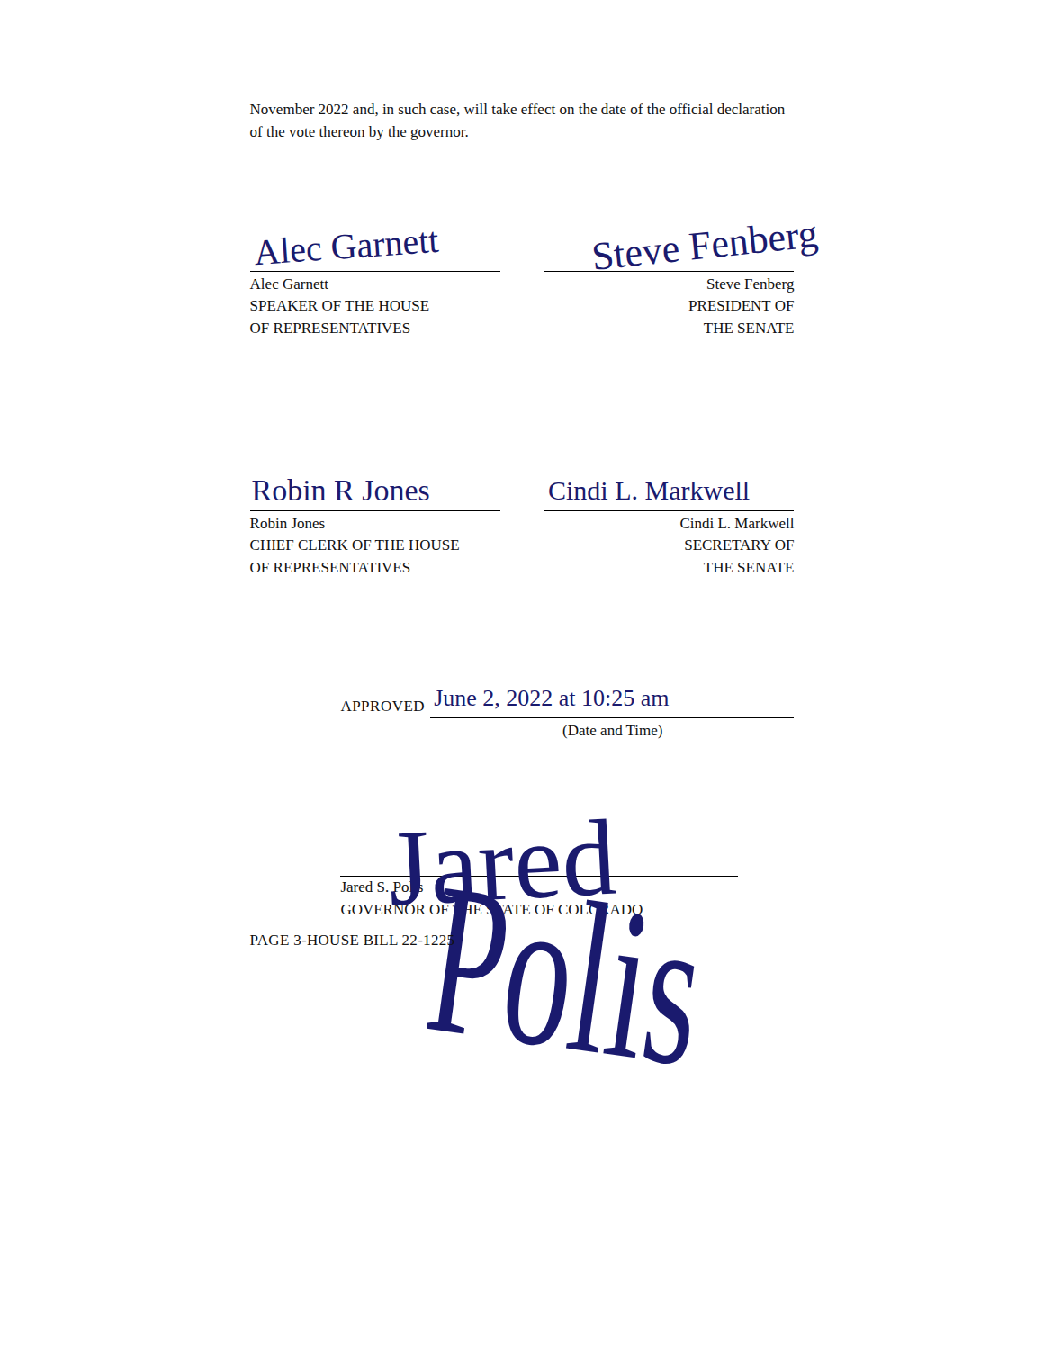November 2022 and, in such case, will take effect on the date of the official declaration of the vote thereon by the governor.
Alec Garnett
Alec Garnett
SPEAKER OF THE HOUSE
OF REPRESENTATIVES
Steve Fenberg
Steve Fenberg
PRESIDENT OF
THE SENATE
Robin R Jones
Robin Jones
CHIEF CLERK OF THE HOUSE
OF REPRESENTATIVES
Cindi L. Markwell
Cindi L. Markwell
SECRETARY OF
THE SENATE
APPROVED June 2, 2022 at 10:25 am
(Date and Time)
Jared Polis
Jared S. Polis
GOVERNOR OF THE STATE OF COLORADO
PAGE 3-HOUSE BILL 22-1225